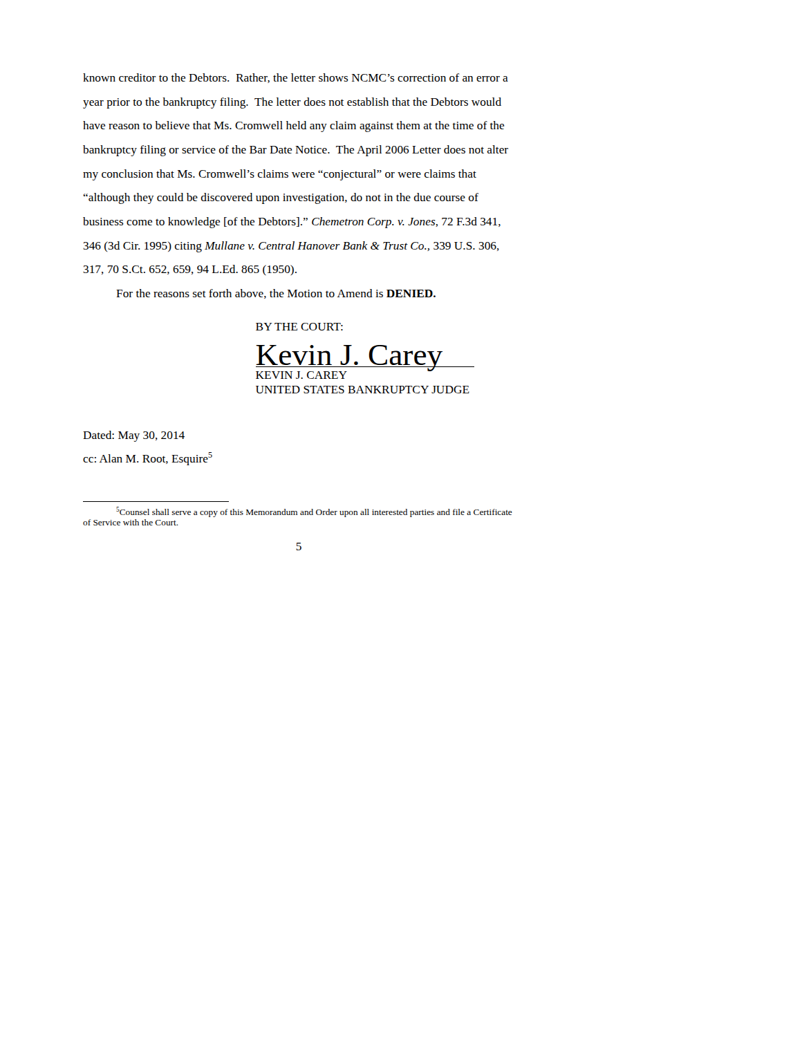known creditor to the Debtors. Rather, the letter shows NCMC’s correction of an error a year prior to the bankruptcy filing. The letter does not establish that the Debtors would have reason to believe that Ms. Cromwell held any claim against them at the time of the bankruptcy filing or service of the Bar Date Notice. The April 2006 Letter does not alter my conclusion that Ms. Cromwell’s claims were “conjectural” or were claims that “although they could be discovered upon investigation, do not in the due course of business come to knowledge [of the Debtors].” Chemetron Corp. v. Jones, 72 F.3d 341, 346 (3d Cir. 1995) citing Mullane v. Central Hanover Bank & Trust Co., 339 U.S. 306, 317, 70 S.Ct. 652, 659, 94 L.Ed. 865 (1950).
For the reasons set forth above, the Motion to Amend is DENIED.
BY THE COURT:
Kevin J. Carey
KEVIN J. CAREY
UNITED STATES BANKRUPTCY JUDGE
Dated: May 30, 2014
cc: Alan M. Root, Esquire5
5Counsel shall serve a copy of this Memorandum and Order upon all interested parties and file a Certificate of Service with the Court.
5